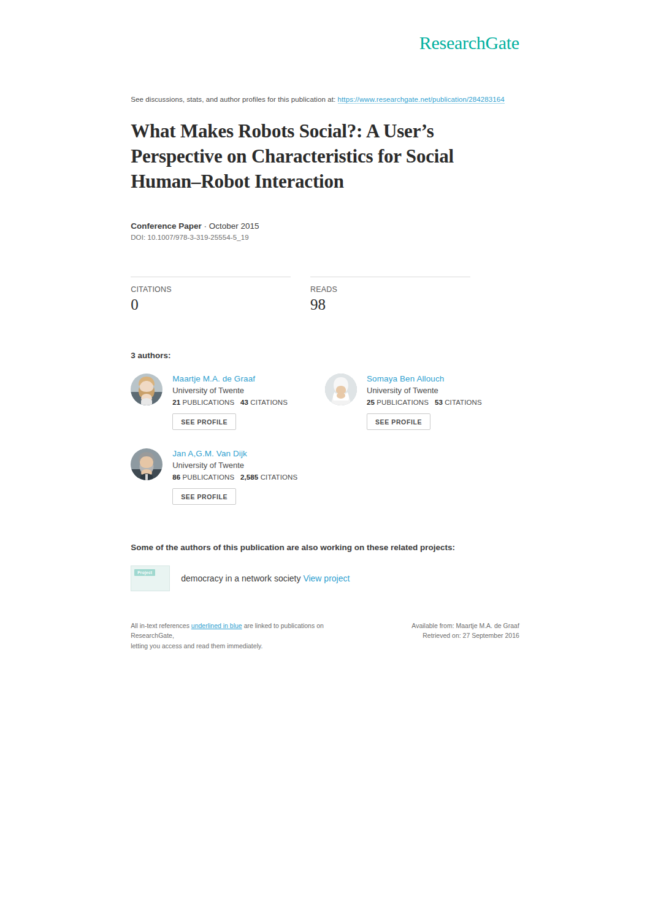ResearchGate
See discussions, stats, and author profiles for this publication at: https://www.researchgate.net/publication/284283164
What Makes Robots Social?: A User’s Perspective on Characteristics for Social Human–Robot Interaction
Conference Paper · October 2015
DOI: 10.1007/978-3-319-25554-5_19
CITATIONS
0
READS
98
3 authors:
Maartje M.A. de Graaf
University of Twente
21 PUBLICATIONS 43 CITATIONS
SEE PROFILE
Somaya Ben Allouch
University of Twente
25 PUBLICATIONS 53 CITATIONS
SEE PROFILE
Jan A,G.M. Van Dijk
University of Twente
86 PUBLICATIONS 2,585 CITATIONS
SEE PROFILE
Some of the authors of this publication are also working on these related projects:
Project
democracy in a network society View project
All in-text references underlined in blue are linked to publications on ResearchGate,
letting you access and read them immediately.
Available from: Maartje M.A. de Graaf
Retrieved on: 27 September 2016